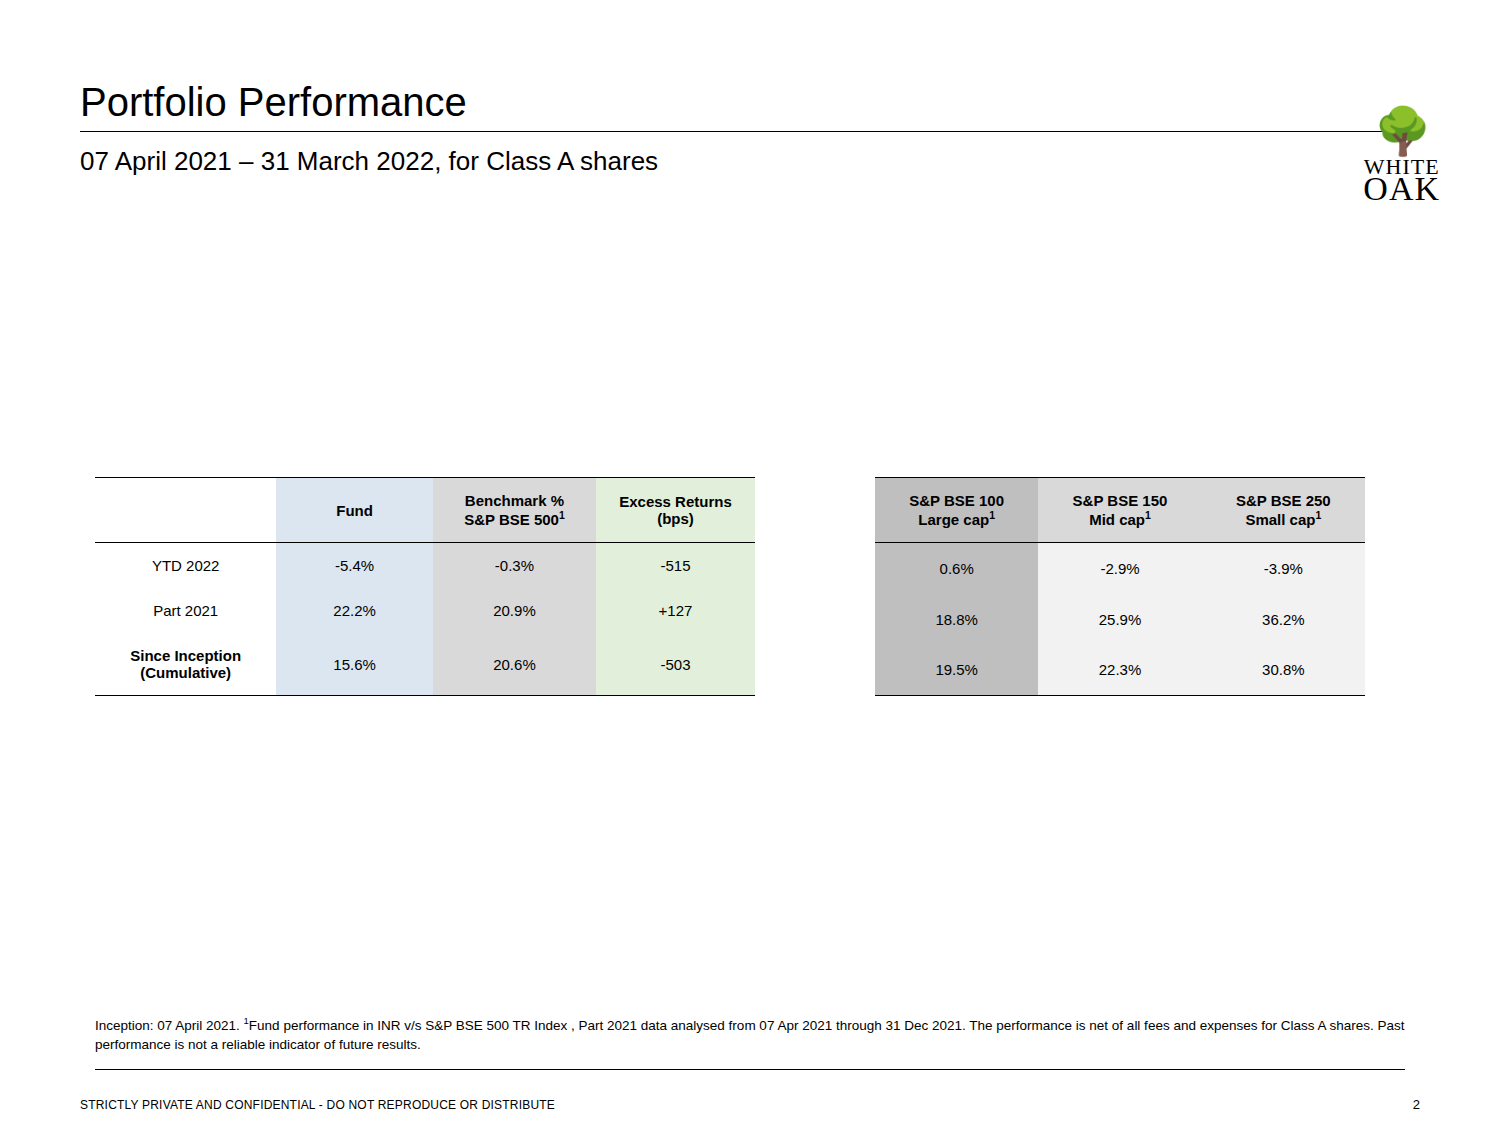🌳 WHITE OAK
Portfolio Performance
07 April 2021 – 31 March 2022, for Class A shares
| | Fund | Benchmark % S&P BSE 500 1 | Excess Returns (bps) |
| --- | --- | --- | --- |
| YTD 2022 | -5.4% | -0.3% | -515 |
| Part 2021 | 22.2% | 20.9% | +127 |
| Since Inception (Cumulative) | 15.6% | 20.6% | -503 |
| S&P BSE 100 Large cap 1 | S&P BSE 150 Mid cap 1 | S&P BSE 250 Small cap 1 |
| --- | --- | --- |
| 0.6% | -2.9% | -3.9% |
| 18.8% | 25.9% | 36.2% |
| 19.5% | 22.3% | 30.8% |
Inception: 07 April 2021. 1Fund performance in INR v/s S&P BSE 500 TR Index , Part 2021 data analysed from 07 Apr 2021 through 31 Dec 2021. The performance is net of all fees and expenses for Class A shares. Past performance is not a reliable indicator of future results.
STRICTLY PRIVATE AND CONFIDENTIAL - DO NOT REPRODUCE OR DISTRIBUTE
2